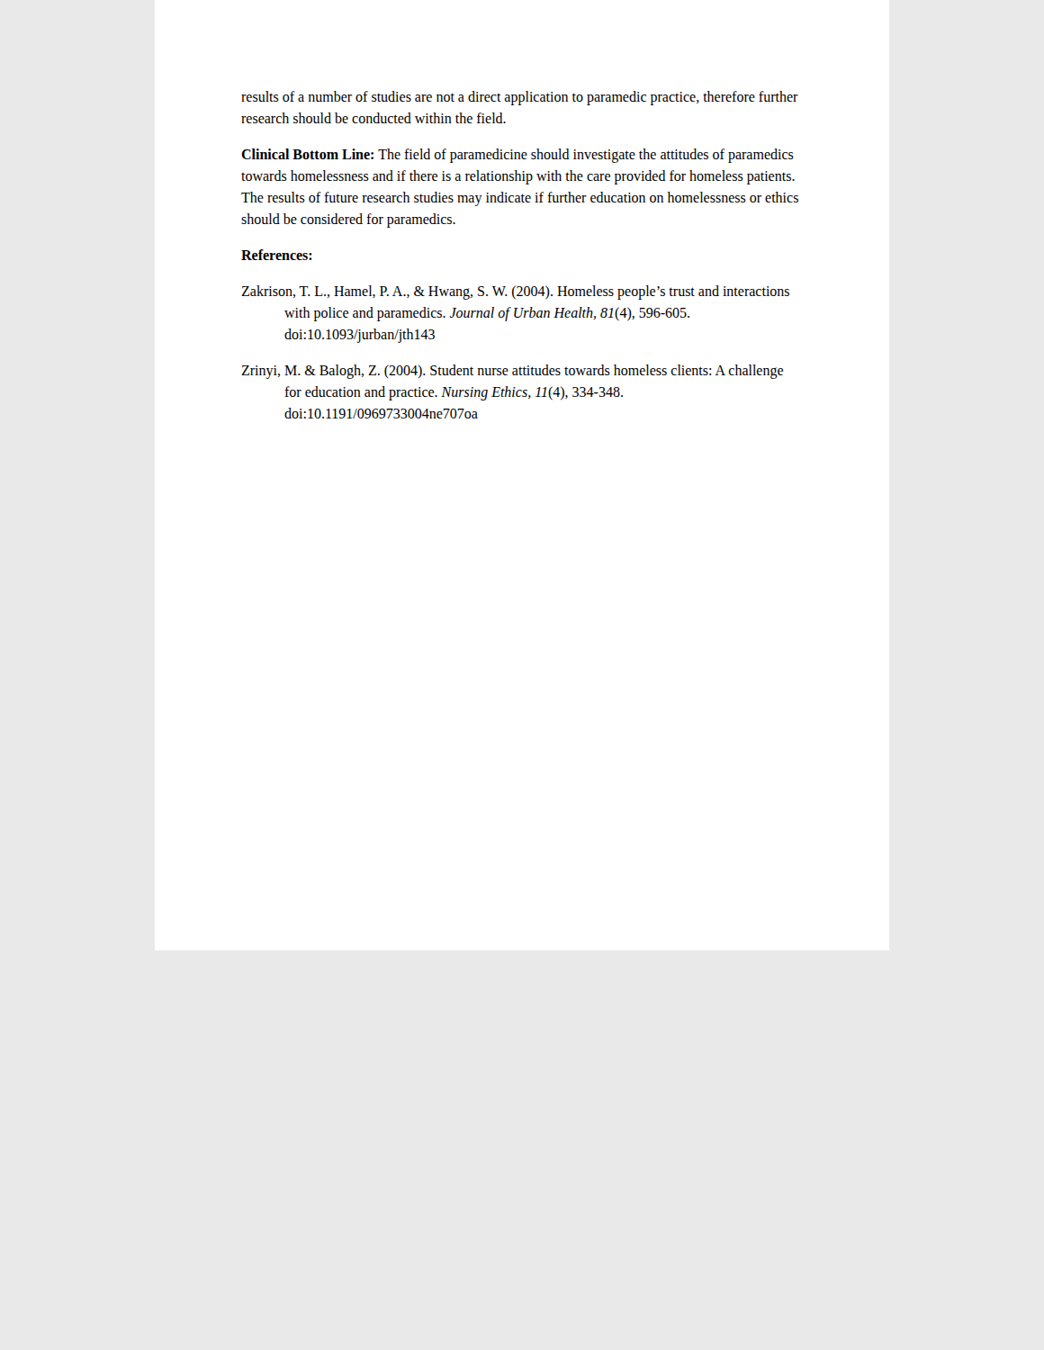results of a number of studies are not a direct application to paramedic practice, therefore further research should be conducted within the field.
Clinical Bottom Line: The field of paramedicine should investigate the attitudes of paramedics towards homelessness and if there is a relationship with the care provided for homeless patients. The results of future research studies may indicate if further education on homelessness or ethics should be considered for paramedics.
References:
Zakrison, T. L., Hamel, P. A., & Hwang, S. W. (2004). Homeless people’s trust and interactions with police and paramedics. Journal of Urban Health, 81(4), 596-605. doi:10.1093/jurban/jth143
Zrinyi, M. & Balogh, Z. (2004). Student nurse attitudes towards homeless clients: A challenge for education and practice. Nursing Ethics, 11(4), 334-348. doi:10.1191/0969733004ne707oa